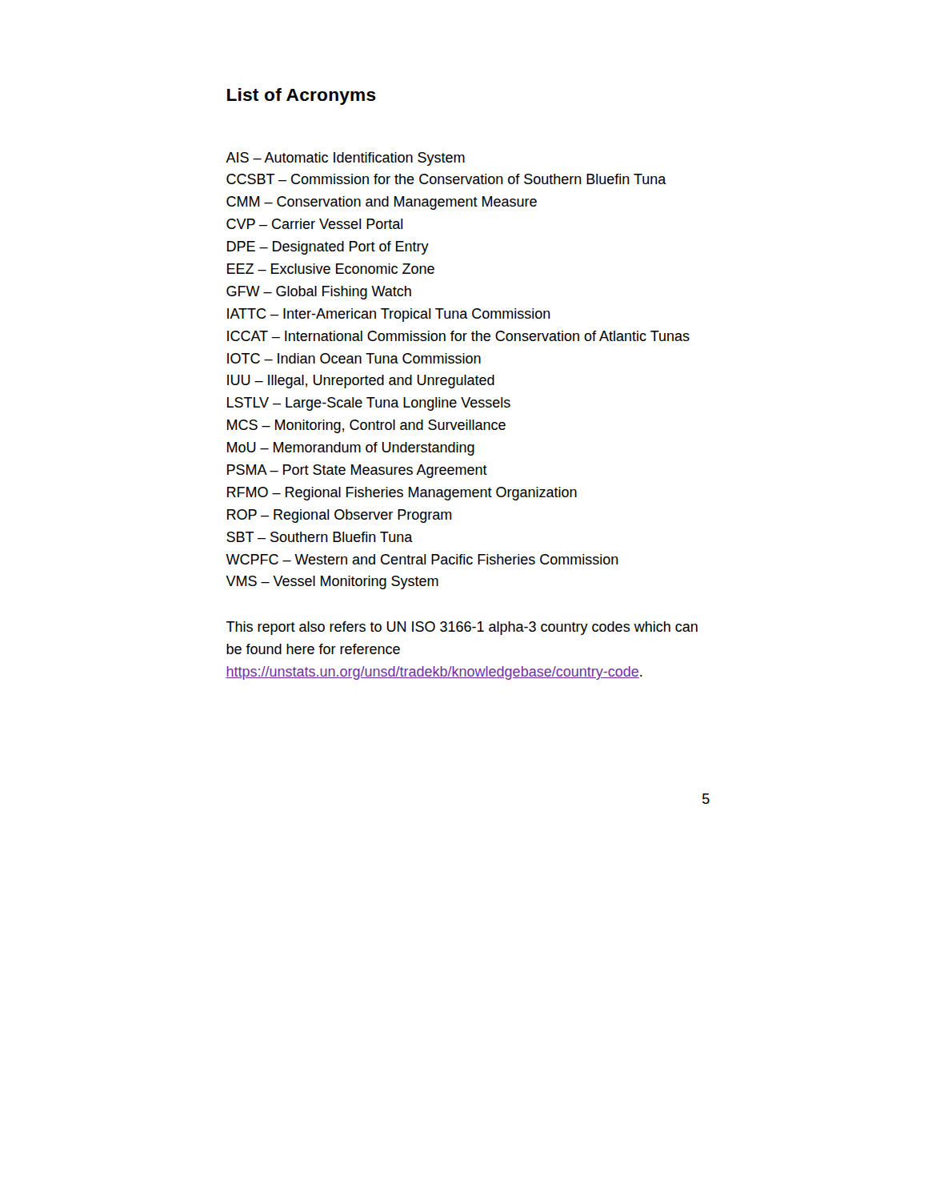List of Acronyms
AIS – Automatic Identification System
CCSBT – Commission for the Conservation of Southern Bluefin Tuna
CMM – Conservation and Management Measure
CVP – Carrier Vessel Portal
DPE – Designated Port of Entry
EEZ – Exclusive Economic Zone
GFW – Global Fishing Watch
IATTC – Inter-American Tropical Tuna Commission
ICCAT – International Commission for the Conservation of Atlantic Tunas
IOTC – Indian Ocean Tuna Commission
IUU – Illegal, Unreported and Unregulated
LSTLV – Large-Scale Tuna Longline Vessels
MCS – Monitoring, Control and Surveillance
MoU – Memorandum of Understanding
PSMA – Port State Measures Agreement
RFMO – Regional Fisheries Management Organization
ROP – Regional Observer Program
SBT – Southern Bluefin Tuna
WCPFC – Western and Central Pacific Fisheries Commission
VMS – Vessel Monitoring System
This report also refers to UN ISO 3166-1 alpha-3 country codes which can be found here for reference https://unstats.un.org/unsd/tradekb/knowledgebase/country-code.
5